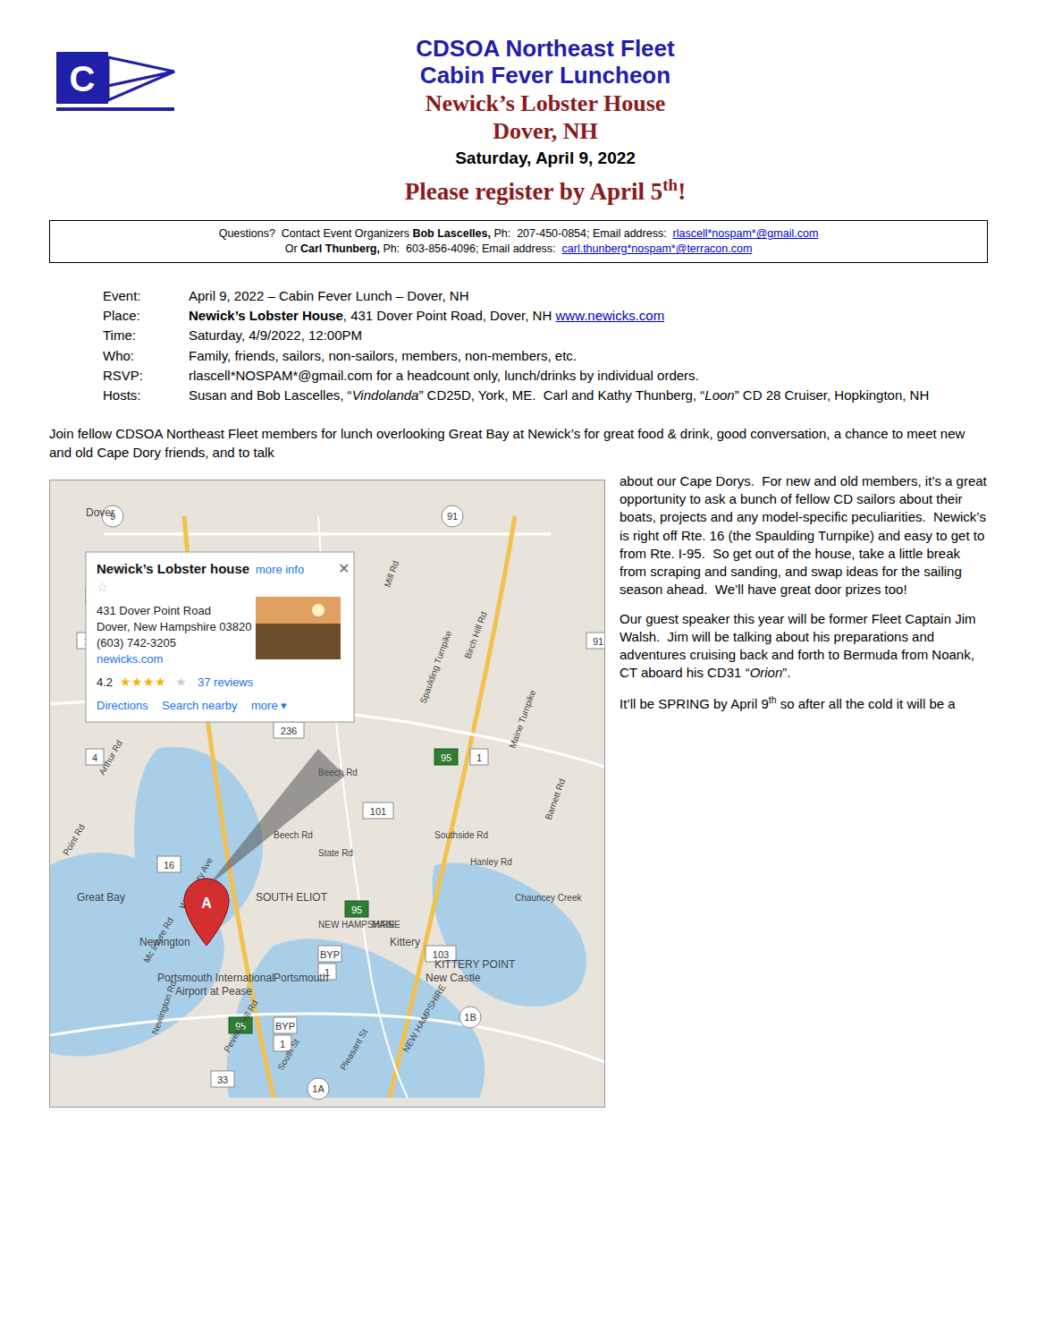C
CDSOA Northeast Fleet
Cabin Fever Luncheon
Newick’s Lobster House
Dover, NH
Saturday, April 9, 2022
Please register by April 5th!
Questions? Contact Event Organizers Bob Lascelles, Ph: 207-450-0854; Email address: rlascell*nospam*@gmail.com
Or Carl Thunberg, Ph: 603-856-4096; Email address: carl.thunberg*nospam*@terracon.com
| Event: | April 9, 2022 – Cabin Fever Lunch – Dover, NH |
| Place: | Newick’s Lobster House , 431 Dover Point Road, Dover, NH www.newicks.com |
| Time: | Saturday, 4/9/2022, 12:00PM |
| Who: | Family, friends, sailors, non-sailors, members, non-members, etc. |
| RSVP: | rlascell*NOSPAM*@gmail.com for a headcount only, lunch/drinks by individual orders. |
| Hosts: | Susan and Bob Lascelles, “ Vindolanda ” CD25D, York, ME. Carl and Kathy Thunberg, “ Loon ” CD 28 Cruiser, Hopkington, NH |
Join fellow CDSOA Northeast Fleet members for lunch overlooking Great Bay at Newick’s for great food & drink, good conversation, a chance to meet new and old Cape Dory friends, and to talk
9 91 16 108 91 16 236 4 95 1 101 16 95 BYP 1 103 95 BYP 1 1B 33 1A Dover Great Bay Newington SOUTH ELIOT Portsmouth Kittery KITTERY POINT New Castle Portsmouth International Airport at Pease NEW HAMPSHIRE MAINE Maine Turnpike Barnett Rd Arthur Rd Point Rd Newington Rd Peverly Hill Rd South St Pleasant St NEW HAMPSHIRE State Rd Beech Rd Beech Rd Spaulding Turnpike Birch Hill Rd Mill Rd Woodbury Ave Mc Intyre Rd Hanley Rd Chauncey Creek Southside Rd A Newick’s Lobster house more info ✕ ☆ 431 Dover Point Road Dover, New Hampshire 03820 (603) 742-3205 newicks.com 4.2 ★★★★ ★ 37 reviews Directions Search nearby more ▾
about our Cape Dorys. For new and old members, it’s a great opportunity to ask a bunch of fellow CD sailors about their boats, projects and any model-specific peculiarities. Newick’s is right off Rte. 16 (the Spaulding Turnpike) and easy to get to from Rte. I-95. So get out of the house, take a little break from scraping and sanding, and swap ideas for the sailing season ahead. We’ll have great door prizes too!
Our guest speaker this year will be former Fleet Captain Jim Walsh. Jim will be talking about his preparations and adventures cruising back and forth to Bermuda from Noank, CT aboard his CD31 “Orion”.
It’ll be SPRING by April 9th so after all the cold it will be a